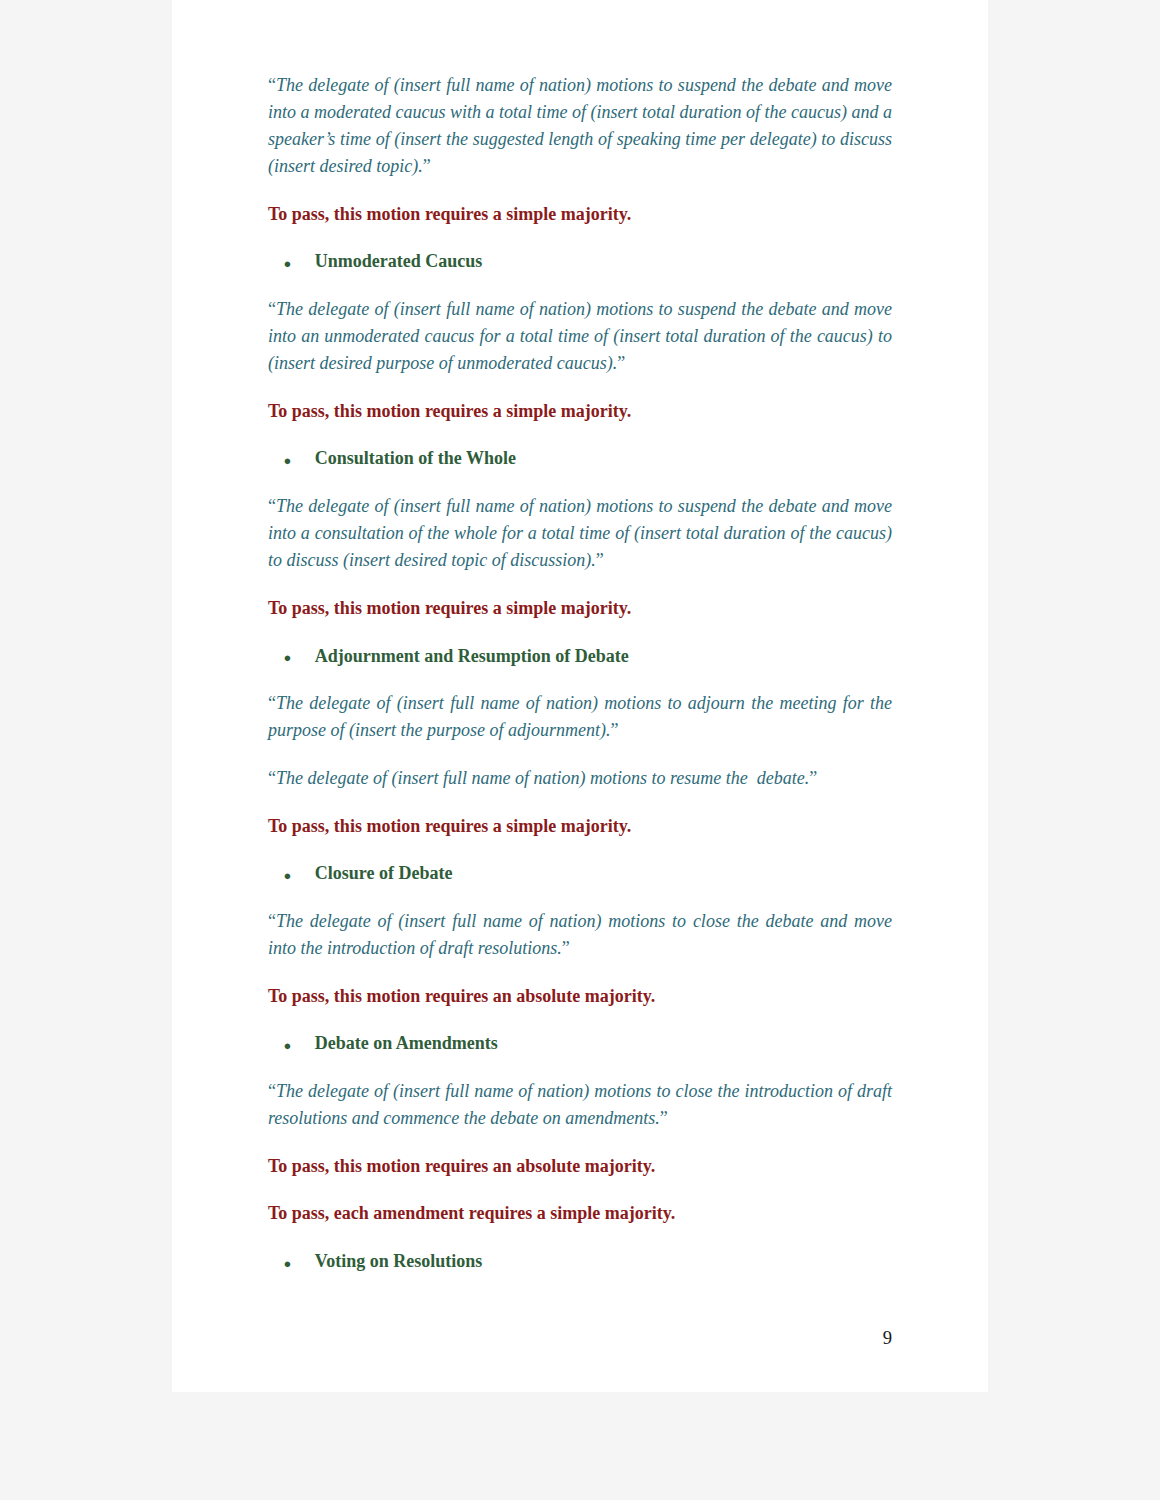“The delegate of (insert full name of nation) motions to suspend the debate and move into a moderated caucus with a total time of (insert total duration of the caucus) and a speaker’s time of (insert the suggested length of speaking time per delegate) to discuss (insert desired topic).”
To pass, this motion requires a simple majority.
Unmoderated Caucus
“The delegate of (insert full name of nation) motions to suspend the debate and move into an unmoderated caucus for a total time of (insert total duration of the caucus) to (insert desired purpose of unmoderated caucus).”
To pass, this motion requires a simple majority.
Consultation of the Whole
“The delegate of (insert full name of nation) motions to suspend the debate and move into a consultation of the whole for a total time of (insert total duration of the caucus) to discuss (insert desired topic of discussion).”
To pass, this motion requires a simple majority.
Adjournment and Resumption of Debate
“The delegate of (insert full name of nation) motions to adjourn the meeting for the purpose of (insert the purpose of adjournment).”
“The delegate of (insert full name of nation) motions to resume the debate.”
To pass, this motion requires a simple majority.
Closure of Debate
“The delegate of (insert full name of nation) motions to close the debate and move into the introduction of draft resolutions.”
To pass, this motion requires an absolute majority.
Debate on Amendments
“The delegate of (insert full name of nation) motions to close the introduction of draft resolutions and commence the debate on amendments.”
To pass, this motion requires an absolute majority.
To pass, each amendment requires a simple majority.
Voting on Resolutions
9